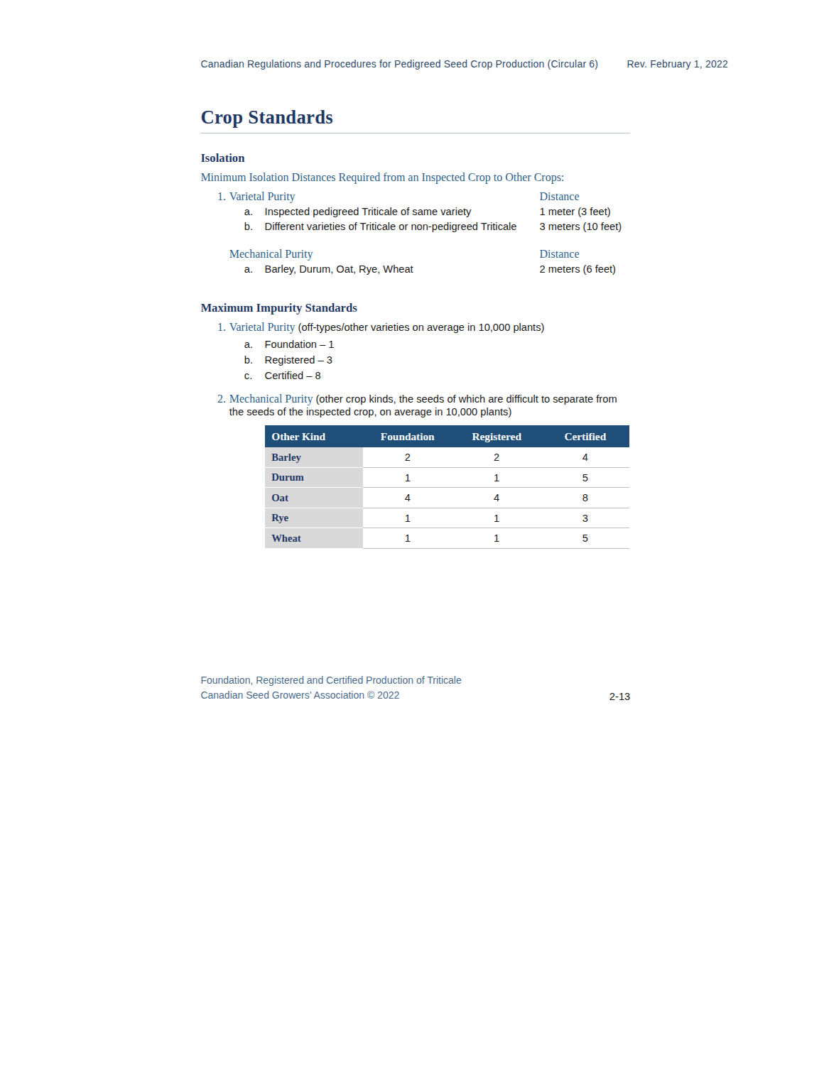Canadian Regulations and Procedures for Pedigreed Seed Crop Production (Circular 6)Rev. February 1, 2022
Crop Standards
Isolation
Minimum Isolation Distances Required from an Inspected Crop to Other Crops:
Varietal Purity
Distance
Inspected pedigreed Triticale of same variety 1 meter (3 feet)
Different varieties of Triticale or non-pedigreed Triticale 3 meters (10 feet)
Mechanical Purity
Distance
Barley, Durum, Oat, Rye, Wheat 2 meters (6 feet)
Maximum Impurity Standards
Varietal Purity (off-types/other varieties on average in 10,000 plants)
Foundation – 1
Registered – 3
Certified – 8
Mechanical Purity (other crop kinds, the seeds of which are difficult to separate from the seeds of the inspected crop, on average in 10,000 plants)
| Other Kind | Foundation | Registered | Certified |
| --- | --- | --- | --- |
| Barley | 2 | 2 | 4 |
| Durum | 1 | 1 | 5 |
| Oat | 4 | 4 | 8 |
| Rye | 1 | 1 | 3 |
| Wheat | 1 | 1 | 5 |
Foundation, Registered and Certified Production of Triticale
Canadian Seed Growers’ Association © 2022
2-13